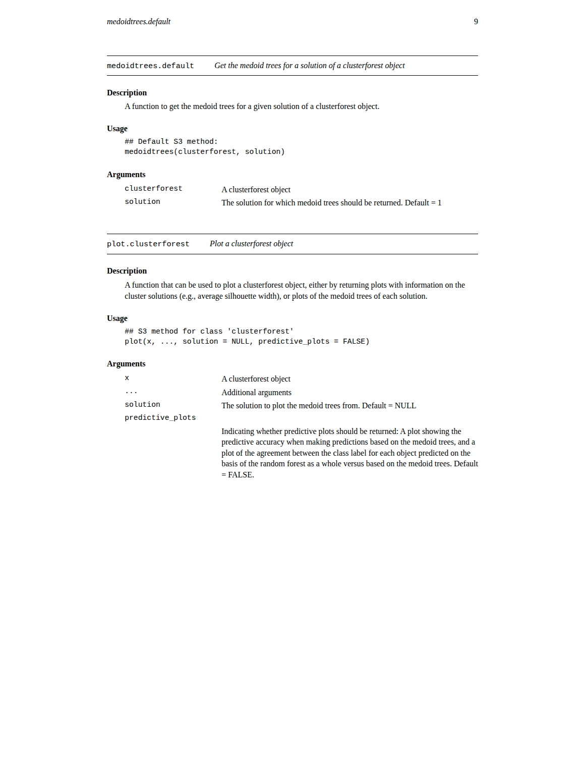medoidtrees.default 9
medoidtrees.default Get the medoid trees for a solution of a clusterforest object
Description
A function to get the medoid trees for a given solution of a clusterforest object.
Usage
## Default S3 method:
medoidtrees(clusterforest, solution)
Arguments
clusterforest
A clusterforest object
solution
The solution for which medoid trees should be returned. Default = 1
plot.clusterforest Plot a clusterforest object
Description
A function that can be used to plot a clusterforest object, either by returning plots with information on the cluster solutions (e.g., average silhouette width), or plots of the medoid trees of each solution.
Usage
## S3 method for class 'clusterforest'
plot(x, ..., solution = NULL, predictive_plots = FALSE)
Arguments
x
A clusterforest object
...
Additional arguments
solution
The solution to plot the medoid trees from. Default = NULL
predictive_plots
Indicating whether predictive plots should be returned: A plot showing the predictive accuracy when making predictions based on the medoid trees, and a plot of the agreement between the class label for each object predicted on the basis of the random forest as a whole versus based on the medoid trees. Default = FALSE.